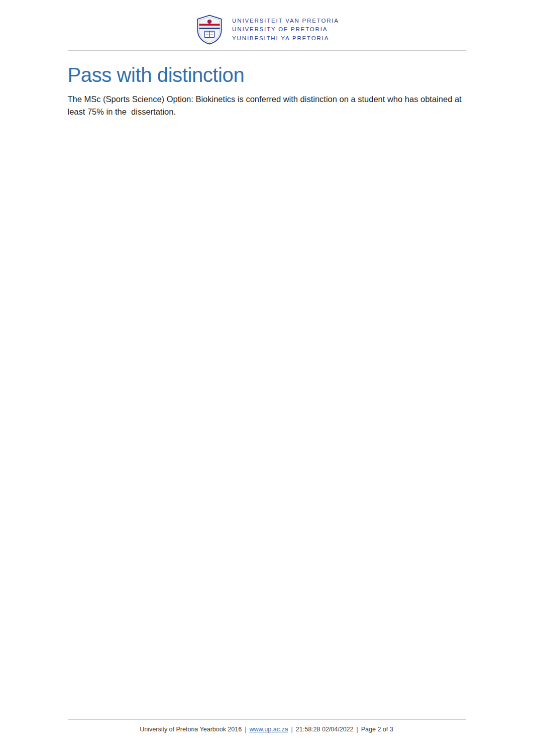Universiteit van Pretoria
University of Pretoria
Yunibesithi ya Pretoria
Pass with distinction
The MSc (Sports Science) Option: Biokinetics is conferred with distinction on a student who has obtained at least 75% in the dissertation.
University of Pretoria Yearbook 2016|www.up.ac.za|21:58:28 02/04/2022|Page 2 of 3